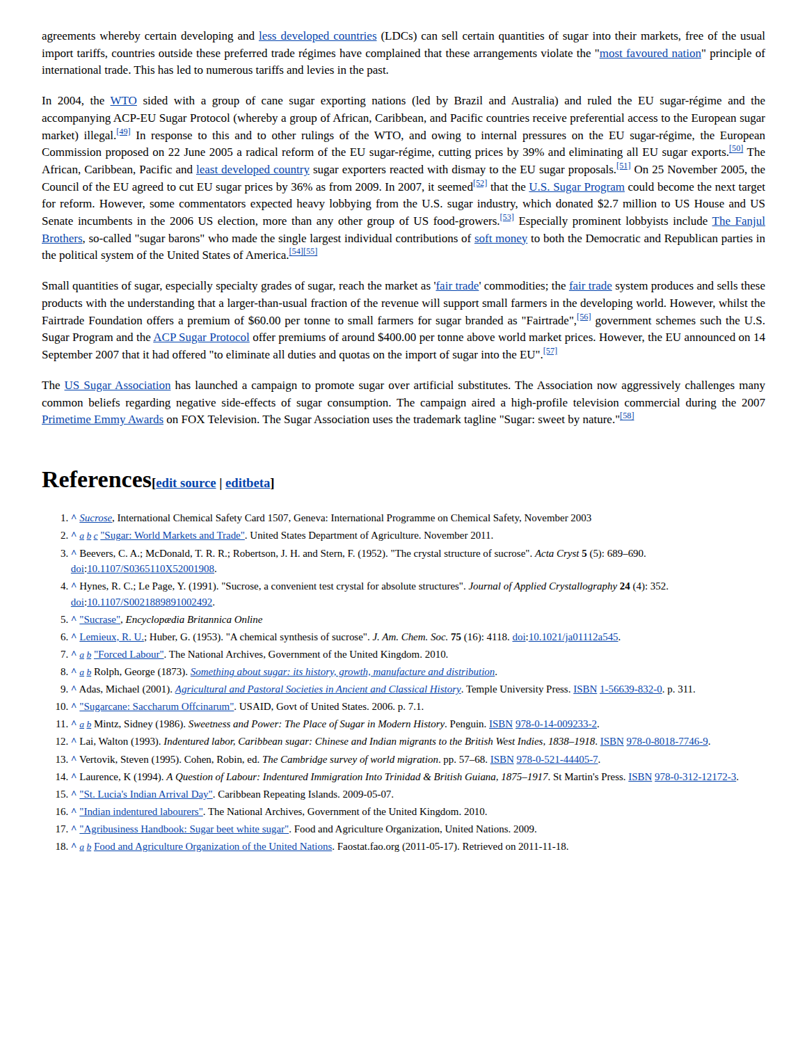agreements whereby certain developing and less developed countries (LDCs) can sell certain quantities of sugar into their markets, free of the usual import tariffs, countries outside these preferred trade régimes have complained that these arrangements violate the "most favoured nation" principle of international trade. This has led to numerous tariffs and levies in the past.
In 2004, the WTO sided with a group of cane sugar exporting nations (led by Brazil and Australia) and ruled the EU sugar-régime and the accompanying ACP-EU Sugar Protocol (whereby a group of African, Caribbean, and Pacific countries receive preferential access to the European sugar market) illegal.[49] In response to this and to other rulings of the WTO, and owing to internal pressures on the EU sugar-régime, the European Commission proposed on 22 June 2005 a radical reform of the EU sugar-régime, cutting prices by 39% and eliminating all EU sugar exports.[50] The African, Caribbean, Pacific and least developed country sugar exporters reacted with dismay to the EU sugar proposals.[51] On 25 November 2005, the Council of the EU agreed to cut EU sugar prices by 36% as from 2009. In 2007, it seemed[52] that the U.S. Sugar Program could become the next target for reform. However, some commentators expected heavy lobbying from the U.S. sugar industry, which donated $2.7 million to US House and US Senate incumbents in the 2006 US election, more than any other group of US food-growers.[53] Especially prominent lobbyists include The Fanjul Brothers, so-called "sugar barons" who made the single largest individual contributions of soft money to both the Democratic and Republican parties in the political system of the United States of America.[54][55]
Small quantities of sugar, especially specialty grades of sugar, reach the market as 'fair trade' commodities; the fair trade system produces and sells these products with the understanding that a larger-than-usual fraction of the revenue will support small farmers in the developing world. However, whilst the Fairtrade Foundation offers a premium of $60.00 per tonne to small farmers for sugar branded as "Fairtrade",[56] government schemes such the U.S. Sugar Program and the ACP Sugar Protocol offer premiums of around $400.00 per tonne above world market prices. However, the EU announced on 14 September 2007 that it had offered "to eliminate all duties and quotas on the import of sugar into the EU".[57]
The US Sugar Association has launched a campaign to promote sugar over artificial substitutes. The Association now aggressively challenges many common beliefs regarding negative side-effects of sugar consumption. The campaign aired a high-profile television commercial during the 2007 Primetime Emmy Awards on FOX Television. The Sugar Association uses the trademark tagline "Sugar: sweet by nature."[58]
References[edit source | editbeta]
^ Sucrose, International Chemical Safety Card 1507, Geneva: International Programme on Chemical Safety, November 2003
^ a b c "Sugar: World Markets and Trade". United States Department of Agriculture. November 2011.
^ Beevers, C. A.; McDonald, T. R. R.; Robertson, J. H. and Stern, F. (1952). "The crystal structure of sucrose". Acta Cryst 5 (5): 689–690. doi:10.1107/S0365110X52001908.
^ Hynes, R. C.; Le Page, Y. (1991). "Sucrose, a convenient test crystal for absolute structures". Journal of Applied Crystallography 24 (4): 352. doi:10.1107/S0021889891002492.
^ "Sucrase", Encyclopædia Britannica Online
^ Lemieux, R. U.; Huber, G. (1953). "A chemical synthesis of sucrose". J. Am. Chem. Soc. 75 (16): 4118. doi:10.1021/ja01112a545.
^ a b "Forced Labour". The National Archives, Government of the United Kingdom. 2010.
^ a b Rolph, George (1873). Something about sugar: its history, growth, manufacture and distribution.
^ Adas, Michael (2001). Agricultural and Pastoral Societies in Ancient and Classical History. Temple University Press. ISBN 1-56639-832-0. p. 311.
^ "Sugarcane: Saccharum Offcinarum". USAID, Govt of United States. 2006. p. 7.1.
^ a b Mintz, Sidney (1986). Sweetness and Power: The Place of Sugar in Modern History. Penguin. ISBN 978-0-14-009233-2.
^ Lai, Walton (1993). Indentured labor, Caribbean sugar: Chinese and Indian migrants to the British West Indies, 1838–1918. ISBN 978-0-8018-7746-9.
^ Vertovik, Steven (1995). Cohen, Robin, ed. The Cambridge survey of world migration. pp. 57–68. ISBN 978-0-521-44405-7.
^ Laurence, K (1994). A Question of Labour: Indentured Immigration Into Trinidad & British Guiana, 1875–1917. St Martin's Press. ISBN 978-0-312-12172-3.
^ "St. Lucia's Indian Arrival Day". Caribbean Repeating Islands. 2009-05-07.
^ "Indian indentured labourers". The National Archives, Government of the United Kingdom. 2010.
^ "Agribusiness Handbook: Sugar beet white sugar". Food and Agriculture Organization, United Nations. 2009.
^ a b Food and Agriculture Organization of the United Nations. Faostat.fao.org (2011-05-17). Retrieved on 2011-11-18.